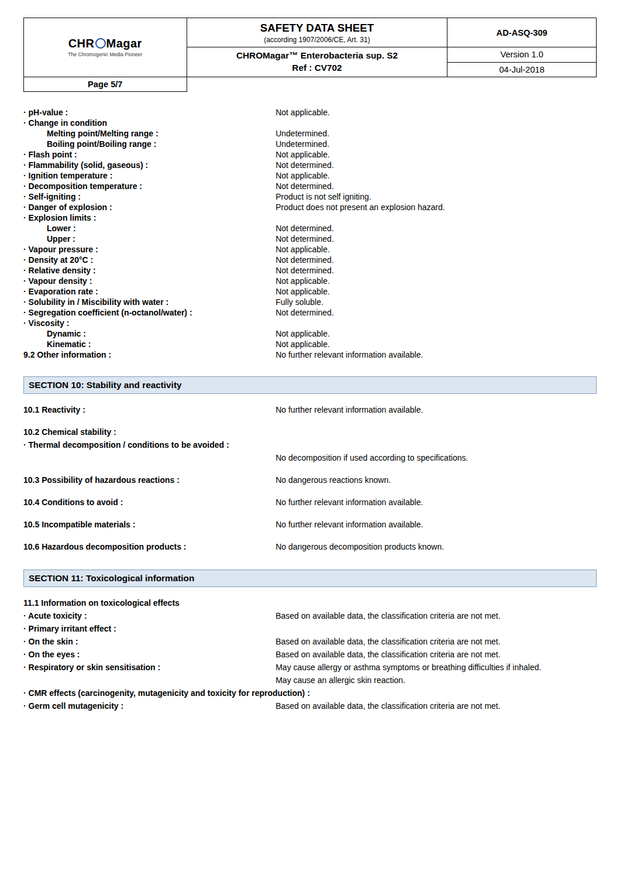| CHR Magar The Chromogenic Media Pioneer | SAFETY DATA SHEET (according 1907/2006/CE, Art. 31) | AD-ASQ-309 |
| CHROMagar™ Enterobacteria sup. S2 Ref : CV702 | Version 1.0 |
| 04-Jul-2018 |
| Page 5/7 | | |
| · pH-value : | Not applicable. |
| · Change in condition | |
| Melting point/Melting range : | Undetermined. |
| Boiling point/Boiling range : | Undetermined. |
| · Flash point : | Not applicable. |
| · Flammability (solid, gaseous) : | Not determined. |
| · Ignition temperature : | Not applicable. |
| · Decomposition temperature : | Not determined. |
| · Self-igniting : | Product is not self igniting. |
| · Danger of explosion : | Product does not present an explosion hazard. |
| · Explosion limits : | |
| Lower : | Not determined. |
| Upper : | Not determined. |
| · Vapour pressure : | Not applicable. |
| · Density at 20°C : | Not determined. |
| · Relative density : | Not determined. |
| · Vapour density : | Not applicable. |
| · Evaporation rate : | Not applicable. |
| · Solubility in / Miscibility with water : | Fully soluble. |
| · Segregation coefficient (n-octanol/water) : | Not determined. |
| · Viscosity : | |
| Dynamic : | Not applicable. |
| Kinematic : | Not applicable. |
| 9.2 Other information : | No further relevant information available. |
SECTION 10: Stability and reactivity
| 10.1 Reactivity : | No further relevant information available. |
| 10.2 Chemical stability : | |
| · Thermal decomposition / conditions to be avoided : | |
| | No decomposition if used according to specifications. |
| 10.3 Possibility of hazardous reactions : | No dangerous reactions known. |
| 10.4 Conditions to avoid : | No further relevant information available. |
| 10.5 Incompatible materials : | No further relevant information available. |
| 10.6 Hazardous decomposition products : | No dangerous decomposition products known. |
SECTION 11: Toxicological information
| 11.1 Information on toxicological effects |
| · Acute toxicity : | Based on available data, the classification criteria are not met. |
| · Primary irritant effect : | |
| · On the skin : | Based on available data, the classification criteria are not met. |
| · On the eyes : | Based on available data, the classification criteria are not met. |
| · Respiratory or skin sensitisation : | May cause allergy or asthma symptoms or breathing difficulties if inhaled. |
| | May cause an allergic skin reaction. |
| · CMR effects (carcinogenity, mutagenicity and toxicity for reproduction) : |
| · Germ cell mutagenicity : | Based on available data, the classification criteria are not met. |